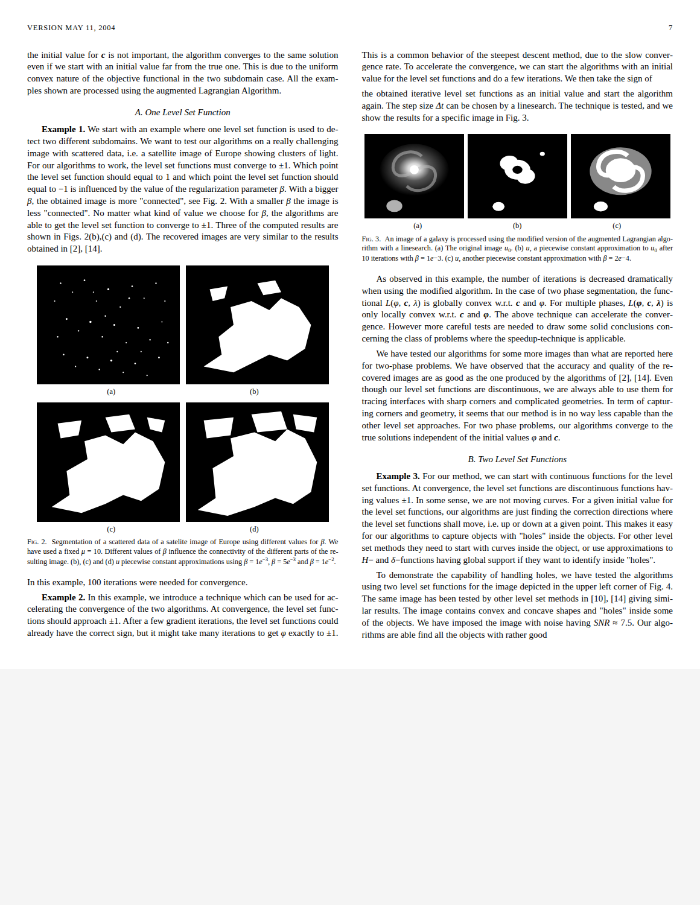VERSION MAY 11, 2004 7
the initial value for c is not important, the algorithm converges to the same solution even if we start with an initial value far from the true one. This is due to the uniform convex nature of the objective functional in the two subdomain case. All the examples shown are processed using the augmented Lagrangian Algorithm.
A. One Level Set Function
Example 1. We start with an example where one level set function is used to detect two different subdomains. We want to test our algorithms on a really challenging image with scattered data, i.e. a satellite image of Europe showing clusters of light. For our algorithms to work, the level set functions must converge to ±1. Which point the level set function should equal to 1 and which point the level set function should equal to −1 is influenced by the value of the regularization parameter β. With a bigger β, the obtained image is more "connected", see Fig. 2. With a smaller β the image is less "connected". No matter what kind of value we choose for β, the algorithms are able to get the level set function to converge to ±1. Three of the computed results are shown in Figs. 2(b),(c) and (d). The recovered images are very similar to the results obtained in [2], [14].
(a)(b)
(c)(d)
Fig. 2. Segmentation of a scattered data of a satelite image of Europe using different values for β. We have used a fixed μ = 10. Different values of β influence the connectivity of the different parts of the resulting image. (b), (c) and (d) u piecewise constant approximations using β = 1e−3, β = 5e−3 and β = 1e−2.
In this example, 100 iterations were needed for convergence.
Example 2. In this example, we introduce a technique which can be used for accelerating the convergence of the two algorithms. At convergence, the level set functions should approach ±1. After a few gradient iterations, the level set functions could already have the correct sign, but it might take many iterations to get φ exactly to ±1. This is a common behavior of the steepest descent method, due to the slow convergence rate. To accelerate the convergence, we can start the algorithms with an initial value for the level set functions and do a few iterations. We then take the sign of
the obtained iterative level set functions as an initial value and start the algorithm again. The step size Δt can be chosen by a linesearch. The technique is tested, and we show the results for a specific image in Fig. 3.
(a)(b)(c)
Fig. 3. An image of a galaxy is processed using the modified version of the augmented Lagrangian algorithm with a linesearch. (a) The original image u0. (b) u, a piecewise constant approximation to u0 after 10 iterations with β = 1e−3. (c) u, another piecewise constant approximation with β = 2e−4.
As observed in this example, the number of iterations is decreased dramatically when using the modified algorithm. In the case of two phase segmentation, the functional L(φ, c, λ) is globally convex w.r.t. c and φ. For multiple phases, L(φ, c, λ) is only locally convex w.r.t. c and φ. The above technique can accelerate the convergence. However more careful tests are needed to draw some solid conclusions concerning the class of problems where the speedup-technique is applicable.
We have tested our algorithms for some more images than what are reported here for two-phase problems. We have observed that the accuracy and quality of the recovered images are as good as the one produced by the algorithms of [2], [14]. Even though our level set functions are discontinuous, we are always able to use them for tracing interfaces with sharp corners and complicated geometries. In term of capturing corners and geometry, it seems that our method is in no way less capable than the other level set approaches. For two phase problems, our algorithms converge to the true solutions independent of the initial values φ and c.
B. Two Level Set Functions
Example 3. For our method, we can start with continuous functions for the level set functions. At convergence, the level set functions are discontinuous functions having values ±1. In some sense, we are not moving curves. For a given initial value for the level set functions, our algorithms are just finding the correction directions where the level set functions shall move, i.e. up or down at a given point. This makes it easy for our algorithms to capture objects with "holes" inside the objects. For other level set methods they need to start with curves inside the object, or use approximations to H− and δ−functions having global support if they want to identify inside "holes".
To demonstrate the capability of handling holes, we have tested the algorithms using two level set functions for the image depicted in the upper left corner of Fig. 4. The same image has been tested by other level set methods in [10], [14] giving similar results. The image contains convex and concave shapes and "holes" inside some of the objects. We have imposed the image with noise having SNR ≈ 7.5. Our algorithms are able find all the objects with rather good